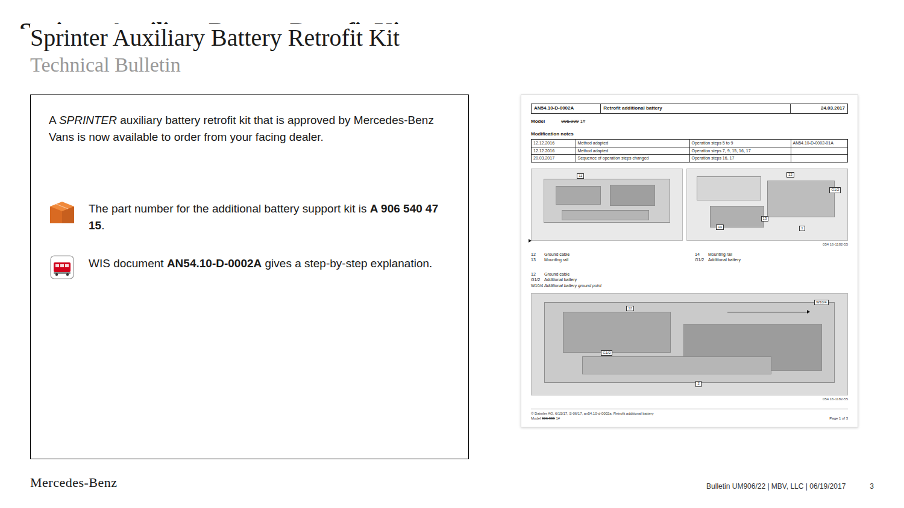Sprinter Auxiliary Battery Retrofit Kit
Sprinter Auxiliary Battery Retrofit Kit
Technical Bulletin
A SPRINTER auxiliary battery retrofit kit that is approved by Mercedes-Benz Vans is now available to order from your facing dealer.
The part number for the additional battery support kit is A 906 540 47 15.
WIS document AN54.10-D-0002A gives a step-by-step explanation.
AN54.10-D-0002A
Retrofit additional battery
24.03.2017
Model 906.999 1#
Modification notes
| 12.12.2016 | Method adapted | Operation steps 5 to 9 | AN54.10-D-0002-01A |
| 12.12.2016 | Method adapted | Operation steps 7, 9, 15, 16, 17 | |
| 20.03.2017 | Sequence of operation steps changed | Operation steps 16, 17 | |
11
12
G1/2
13
14
1
054 16-1182-55
12 Ground cable
13 Mounting rail
14 Mounting rail
G1/2 Additional battery
12 Ground cable
G1/2 Additional battery
W10/4 Additional battery ground point
W10/4
12
G1/2
2
054 16-1182-55
© Daimler AG, 6/15/17, S-06/17, an54.10-d-0002a, Retrofit additional battery
Model 906.999 1#
Page 1 of 3
Mercedes-Benz
Bulletin UM906/22 | MBV, LLC | 06/19/2017 3